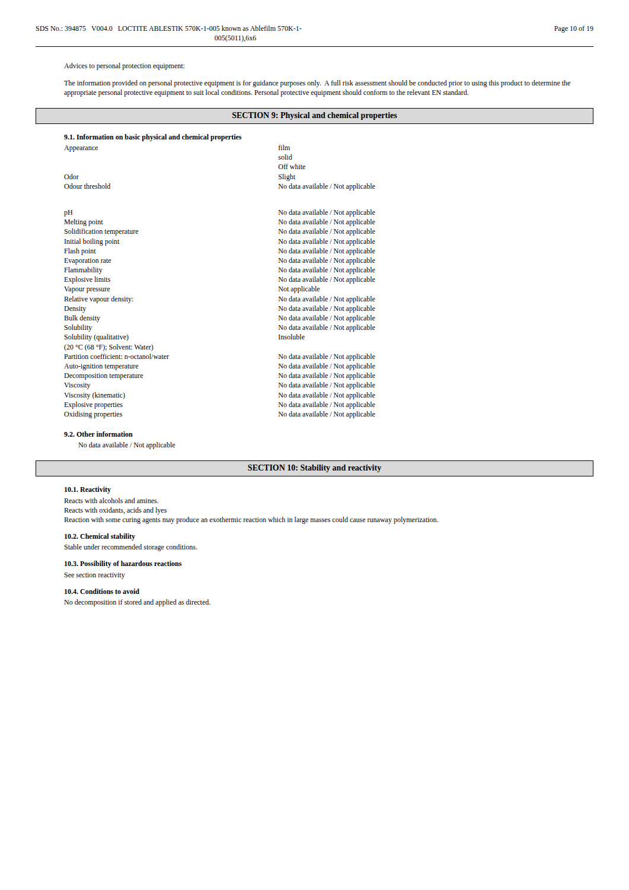SDS No.: 394875 V004.0 LOCTITE ABLESTIK 570K-1-005 known as Ablefilm 570K-1-
005(5011),6x6
Page 10 of 19
Advices to personal protection equipment:
The information provided on personal protective equipment is for guidance purposes only. A full risk assessment should be conducted prior to using this product to determine the appropriate personal protective equipment to suit local conditions. Personal protective equipment should conform to the relevant EN standard.
SECTION 9: Physical and chemical properties
9.1. Information on basic physical and chemical properties
| Appearance | film |
| | solid |
| | Off white |
| Odor | Slight |
| Odour threshold | No data available / Not applicable |
| pH | No data available / Not applicable |
| Melting point | No data available / Not applicable |
| Solidification temperature | No data available / Not applicable |
| Initial boiling point | No data available / Not applicable |
| Flash point | No data available / Not applicable |
| Evaporation rate | No data available / Not applicable |
| Flammability | No data available / Not applicable |
| Explosive limits | No data available / Not applicable |
| Vapour pressure | Not applicable |
| Relative vapour density: | No data available / Not applicable |
| Density | No data available / Not applicable |
| Bulk density | No data available / Not applicable |
| Solubility | No data available / Not applicable |
| Solubility (qualitative) | Insoluble |
| (20 °C (68 °F); Solvent: Water) | |
| Partition coefficient: n-octanol/water | No data available / Not applicable |
| Auto-ignition temperature | No data available / Not applicable |
| Decomposition temperature | No data available / Not applicable |
| Viscosity | No data available / Not applicable |
| Viscosity (kinematic) | No data available / Not applicable |
| Explosive properties | No data available / Not applicable |
| Oxidising properties | No data available / Not applicable |
9.2. Other information
No data available / Not applicable
SECTION 10: Stability and reactivity
10.1. Reactivity
Reacts with alcohols and amines.
Reacts with oxidants, acids and lyes
Reaction with some curing agents may produce an exothermic reaction which in large masses could cause runaway polymerization.
10.2. Chemical stability
Stable under recommended storage conditions.
10.3. Possibility of hazardous reactions
See section reactivity
10.4. Conditions to avoid
No decomposition if stored and applied as directed.